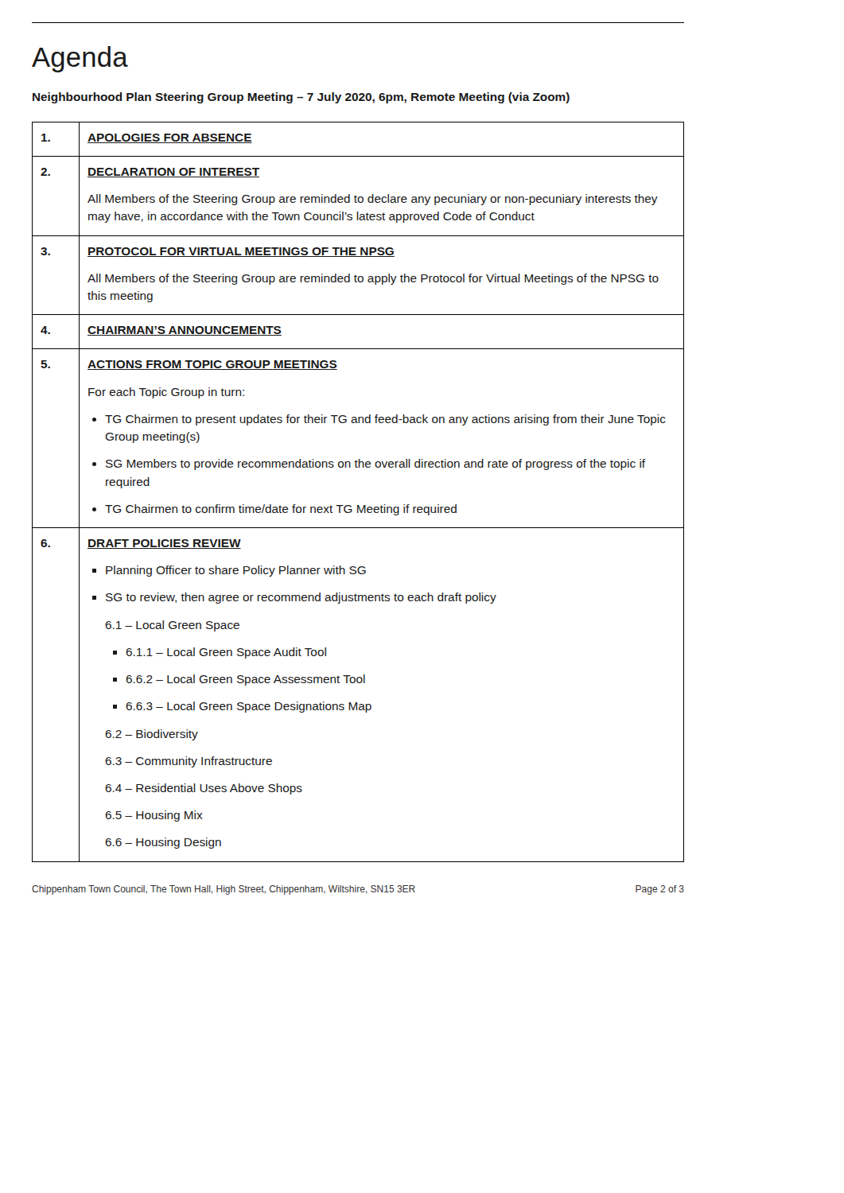Agenda
Neighbourhood Plan Steering Group Meeting – 7 July 2020, 6pm, Remote Meeting (via Zoom)
| 1. | APOLOGIES FOR ABSENCE |
| 2. | DECLARATION OF INTEREST All Members of the Steering Group are reminded to declare any pecuniary or non-pecuniary interests they may have, in accordance with the Town Council’s latest approved Code of Conduct |
| 3. | PROTOCOL FOR VIRTUAL MEETINGS OF THE NPSG All Members of the Steering Group are reminded to apply the Protocol for Virtual Meetings of the NPSG to this meeting |
| 4. | CHAIRMAN’S ANNOUNCEMENTS |
| 5. | ACTIONS FROM TOPIC GROUP MEETINGS For each Topic Group in turn: TG Chairmen to present updates for their TG and feed-back on any actions arising from their June Topic Group meeting(s) SG Members to provide recommendations on the overall direction and rate of progress of the topic if required TG Chairmen to confirm time/date for next TG Meeting if required |
| 6. | DRAFT POLICIES REVIEW Planning Officer to share Policy Planner with SG SG to review, then agree or recommend adjustments to each draft policy 6.1 – Local Green Space 6.1.1 – Local Green Space Audit Tool 6.6.2 – Local Green Space Assessment Tool 6.6.3 – Local Green Space Designations Map 6.2 – Biodiversity 6.3 – Community Infrastructure 6.4 – Residential Uses Above Shops 6.5 – Housing Mix 6.6 – Housing Design |
Chippenham Town Council, The Town Hall, High Street, Chippenham, Wiltshire, SN15 3ER Page 2 of 3